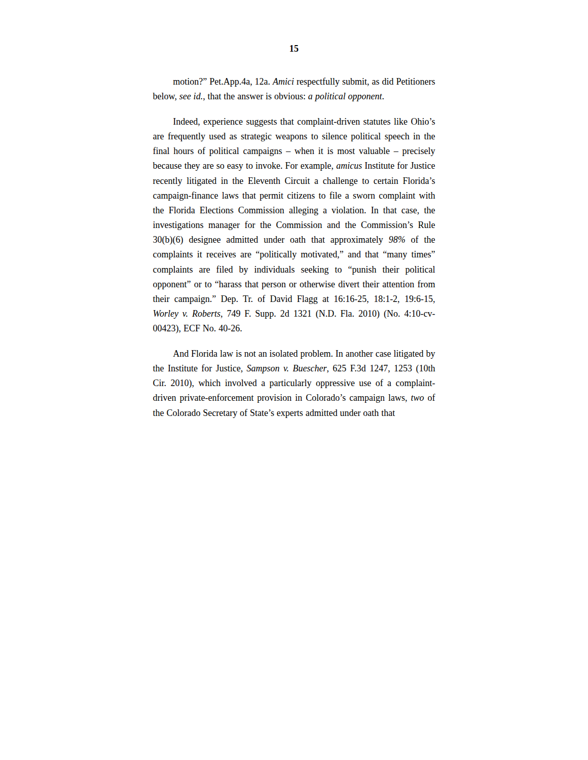15
motion?” Pet.App.4a, 12a. Amici respectfully submit, as did Petitioners below, see id., that the answer is obvious: a political opponent.
Indeed, experience suggests that complaint-driven statutes like Ohio’s are frequently used as strategic weapons to silence political speech in the final hours of political campaigns – when it is most valuable – precisely because they are so easy to invoke. For example, amicus Institute for Justice recently litigated in the Eleventh Circuit a challenge to certain Florida’s campaign-finance laws that permit citizens to file a sworn complaint with the Florida Elections Commission alleging a violation. In that case, the investigations manager for the Commission and the Commission’s Rule 30(b)(6) designee admitted under oath that approximately 98% of the complaints it receives are “politically motivated,” and that “many times” complaints are filed by individuals seeking to “punish their political opponent” or to “harass that person or otherwise divert their attention from their campaign.” Dep. Tr. of David Flagg at 16:16-25, 18:1-2, 19:6-15, Worley v. Roberts, 749 F. Supp. 2d 1321 (N.D. Fla. 2010) (No. 4:10-cv-00423), ECF No. 40-26.
And Florida law is not an isolated problem. In another case litigated by the Institute for Justice, Sampson v. Buescher, 625 F.3d 1247, 1253 (10th Cir. 2010), which involved a particularly oppressive use of a complaint-driven private-enforcement provision in Colorado’s campaign laws, two of the Colorado Secretary of State’s experts admitted under oath that